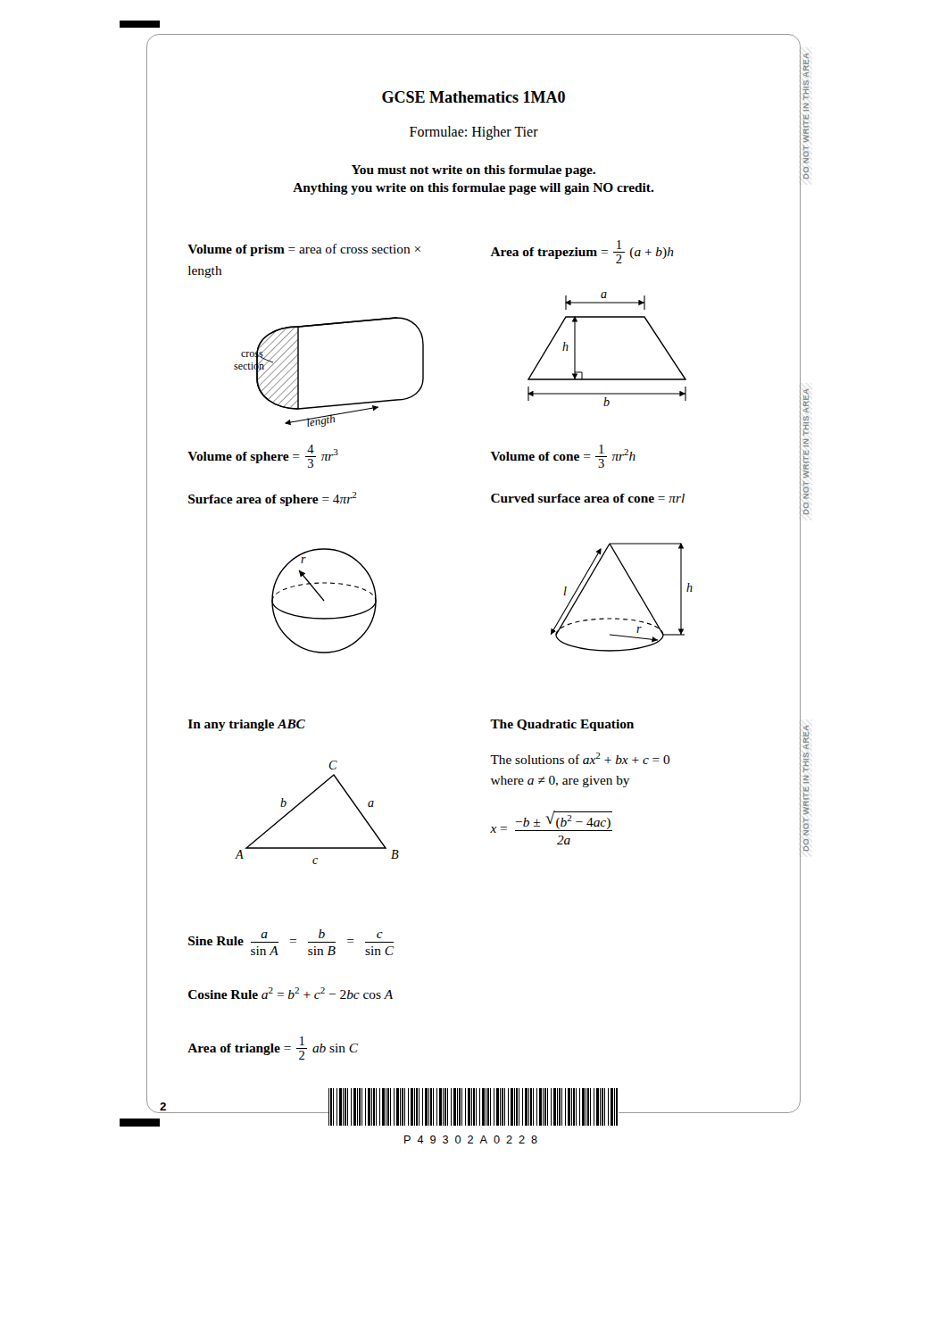DO NOT WRITE IN THIS AREA DO NOT WRITE IN THIS AREA DO NOT WRITE IN THIS AREA
GCSE Mathematics 1MA0
Formulae: Higher Tier
You must not write on this formulae page.
Anything you write on this formulae page will gain NO credit.
Volume of prism = area of cross section × length
cross section length
Area of trapezium = 12 (a + b)h
a h b
Volume of sphere = 43 πr3
Surface area of sphere = 4πr2
r
Volume of cone = 13 πr2h
Curved surface area of cone = πrl
l h r
In any triangle ABC
C A B b a c
The Quadratic Equation
The solutions of ax2 + bx + c = 0
where a ≠ 0, are given by
x = −b ± (b2 − 4ac) 2a
Sine Rule a sin A = b sin B = c sin C
Cosine Rule a2 = b2 + c2 − 2bc cos A
Area of triangle = 12 ab sin C
2
P49302A0228